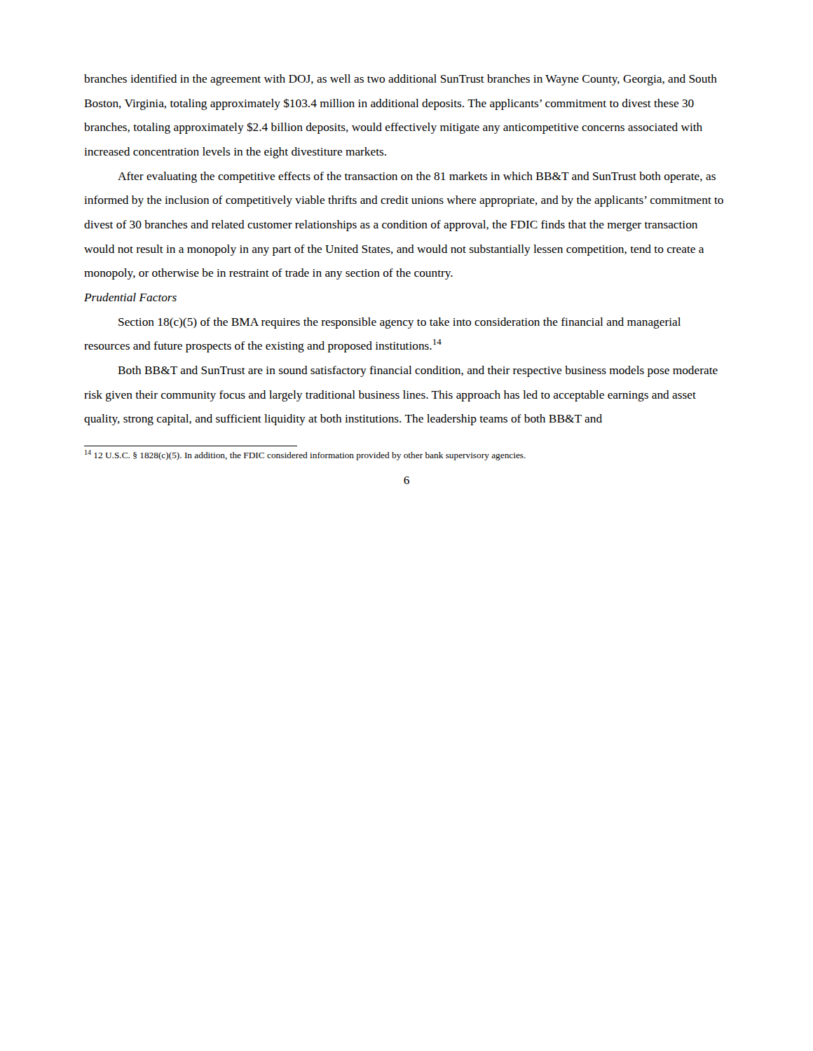branches identified in the agreement with DOJ, as well as two additional SunTrust branches in Wayne County, Georgia, and South Boston, Virginia, totaling approximately $103.4 million in additional deposits. The applicants’ commitment to divest these 30 branches, totaling approximately $2.4 billion deposits, would effectively mitigate any anticompetitive concerns associated with increased concentration levels in the eight divestiture markets.
After evaluating the competitive effects of the transaction on the 81 markets in which BB&T and SunTrust both operate, as informed by the inclusion of competitively viable thrifts and credit unions where appropriate, and by the applicants’ commitment to divest of 30 branches and related customer relationships as a condition of approval, the FDIC finds that the merger transaction would not result in a monopoly in any part of the United States, and would not substantially lessen competition, tend to create a monopoly, or otherwise be in restraint of trade in any section of the country.
Prudential Factors
Section 18(c)(5) of the BMA requires the responsible agency to take into consideration the financial and managerial resources and future prospects of the existing and proposed institutions.14
Both BB&T and SunTrust are in sound satisfactory financial condition, and their respective business models pose moderate risk given their community focus and largely traditional business lines. This approach has led to acceptable earnings and asset quality, strong capital, and sufficient liquidity at both institutions. The leadership teams of both BB&T and
14 12 U.S.C. § 1828(c)(5). In addition, the FDIC considered information provided by other bank supervisory agencies.
6